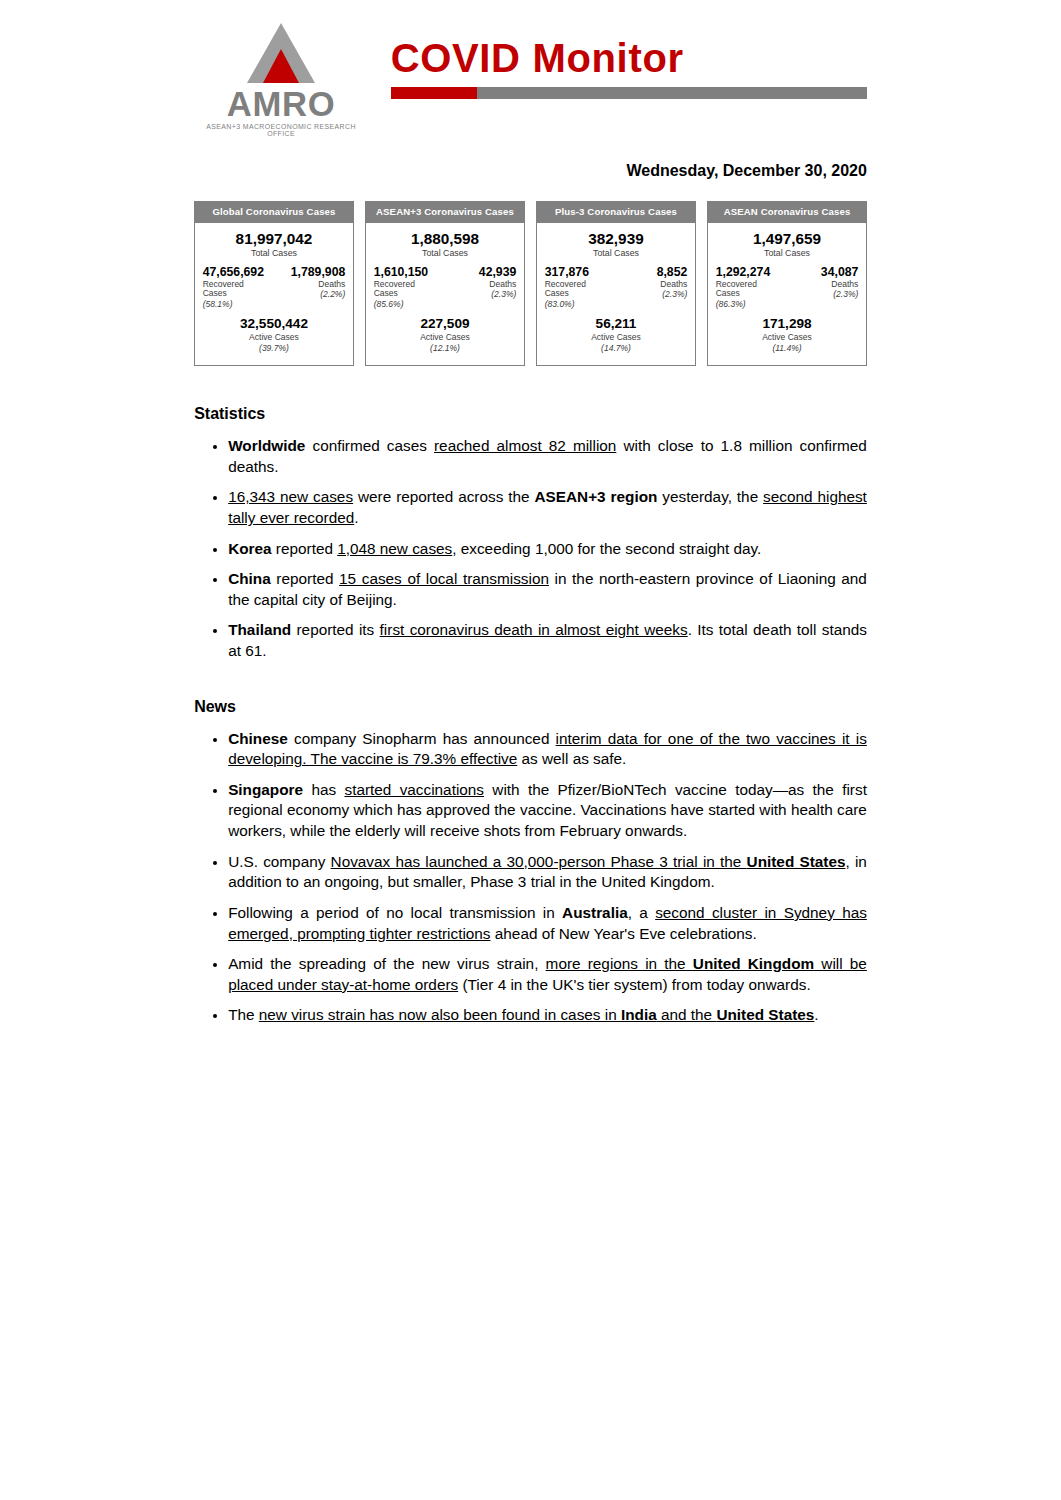AMRO
ASEAN+3 Macroeconomic Research Office
COVID Monitor
Wednesday, December 30, 2020
Global Coronavirus Cases
81,997,042
Total Cases
47,656,692
Recovered Cases
(58.1%)
1,789,908
Deaths
(2.2%)
32,550,442
Active Cases
(39.7%)
ASEAN+3 Coronavirus Cases
1,880,598
Total Cases
1,610,150
Recovered Cases
(85.6%)
42,939
Deaths
(2.3%)
227,509
Active Cases
(12.1%)
Plus-3 Coronavirus Cases
382,939
Total Cases
317,876
Recovered Cases
(83.0%)
8,852
Deaths
(2.3%)
56,211
Active Cases
(14.7%)
ASEAN Coronavirus Cases
1,497,659
Total Cases
1,292,274
Recovered Cases
(86.3%)
34,087
Deaths
(2.3%)
171,298
Active Cases
(11.4%)
Statistics
Worldwide confirmed cases reached almost 82 million with close to 1.8 million confirmed deaths.
16,343 new cases were reported across the ASEAN+3 region yesterday, the second highest tally ever recorded.
Korea reported 1,048 new cases, exceeding 1,000 for the second straight day.
China reported 15 cases of local transmission in the north-eastern province of Liaoning and the capital city of Beijing.
Thailand reported its first coronavirus death in almost eight weeks. Its total death toll stands at 61.
News
Chinese company Sinopharm has announced interim data for one of the two vaccines it is developing. The vaccine is 79.3% effective as well as safe.
Singapore has started vaccinations with the Pfizer/BioNTech vaccine today—as the first regional economy which has approved the vaccine. Vaccinations have started with health care workers, while the elderly will receive shots from February onwards.
U.S. company Novavax has launched a 30,000-person Phase 3 trial in the United States, in addition to an ongoing, but smaller, Phase 3 trial in the United Kingdom.
Following a period of no local transmission in Australia, a second cluster in Sydney has emerged, prompting tighter restrictions ahead of New Year's Eve celebrations.
Amid the spreading of the new virus strain, more regions in the United Kingdom will be placed under stay-at-home orders (Tier 4 in the UK's tier system) from today onwards.
The new virus strain has now also been found in cases in India and the United States.